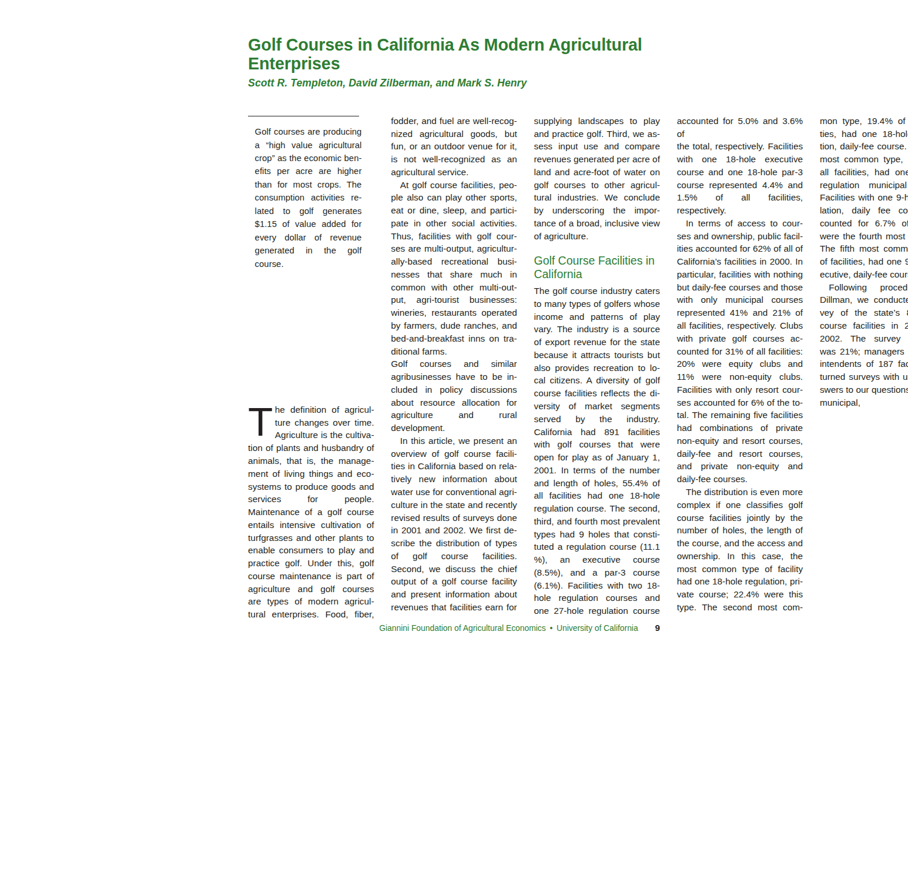Golf Courses in California As Modern Agricultural Enterprises
Scott R. Templeton, David Zilberman, and Mark S. Henry
Golf courses are producing a “high value agricultural crop” as the economic benefits per acre are higher than for most crops. The consumption activities related to golf generates $1.15 of value added for every dollar of revenue generated in the golf course.
The definition of agriculture changes over time. Agriculture is the cultivation of plants and husbandry of animals, that is, the management of living things and ecosystems to produce goods and services for people. Maintenance of a golf course entails intensive cultivation of turfgrasses and other plants to enable consumers to play and practice golf. Under this, golf course maintenance is part of agriculture and golf courses are types of modern agricultural enterprises. Food, fiber, fodder, and fuel are well-recognized agricultural goods, but fun, or an outdoor venue for it, is not well-recognized as an agricultural service.
At golf course facilities, people also can play other sports, eat or dine, sleep, and participate in other social activities. Thus, facilities with golf courses are multi-output, agriculturally-based recreational businesses that share much in common with other multi-output, agri-tourist businesses: wineries, restaurants operated by farmers, dude ranches, and bed-and-breakfast inns on traditional farms.
Golf courses and similar agribusinesses have to be included in policy discussions about resource allocation for agriculture and rural development.
In this article, we present an overview of golf course facilities in California based on relatively new information about water use for conventional agriculture in the state and recently revised results of surveys done in 2001 and 2002. We first describe the distribution of types of golf course facilities. Second, we discuss the chief output of a golf course facility and present information about revenues that facilities earn for supplying landscapes to play and practice golf. Third, we assess input use and compare revenues generated per acre of land and acre-foot of water on golf courses to other agricultural industries. We conclude by underscoring the importance of a broad, inclusive view of agriculture.
Golf Course Facilities in California
The golf course industry caters to many types of golfers whose income and patterns of play vary. The industry is a source of export revenue for the state because it attracts tourists but also provides recreation to local citizens. A diversity of golf course facilities reflects the diversity of market segments served by the industry. California had 891 facilities with golf courses that were open for play as of January 1, 2001. In terms of the number and length of holes, 55.4% of all facilities had one 18-hole regulation course. The second, third, and fourth most prevalent types had 9 holes that constituted a regulation course (11.1 %), an executive course (8.5%), and a par-3 course (6.1%). Facilities with two 18-hole regulation courses and one 27-hole regulation course accounted for 5.0% and 3.6% of
the total, respectively. Facilities with one 18-hole executive course and one 18-hole par-3 course represented 4.4% and 1.5% of all facilities, respectively.
In terms of access to courses and ownership, public facilities accounted for 62% of all of California’s facilities in 2000. In particular, facilities with nothing but daily-fee courses and those with only municipal courses represented 41% and 21% of all facilities, respectively. Clubs with private golf courses accounted for 31% of all facilities: 20% were equity clubs and 11% were non-equity clubs. Facilities with only resort courses accounted for 6% of the total. The remaining five facilities had combinations of private non-equity and resort courses, daily-fee and resort courses, and private non-equity and daily-fee courses.
The distribution is even more complex if one classifies golf course facilities jointly by the number of holes, the length of the course, and the access and ownership. In this case, the most common type of facility had one 18-hole regulation, private course; 22.4% were this type. The second most common type, 19.4% of all facilities, had one 18-hole regulation, daily-fee course. The third most common type, 10.9% of all facilities, had one 18-hole regulation municipal course. Facilities with one 9-hole regulation, daily fee course accounted for 6.7% of all and were the fourth most common. The fifth most common, 4.7% of facilities, had one 9-hole executive, daily-fee course.
Following procedures of Dillman, we conducted a survey of the state’s 891 golf-course facilities in 2001 and 2002. The survey response was 21%; managers or superintendents of 187 facilities returned surveys with usable answers to our questions. Private, municipal,
Giannini Foundation of Agricultural Economics•University of California9